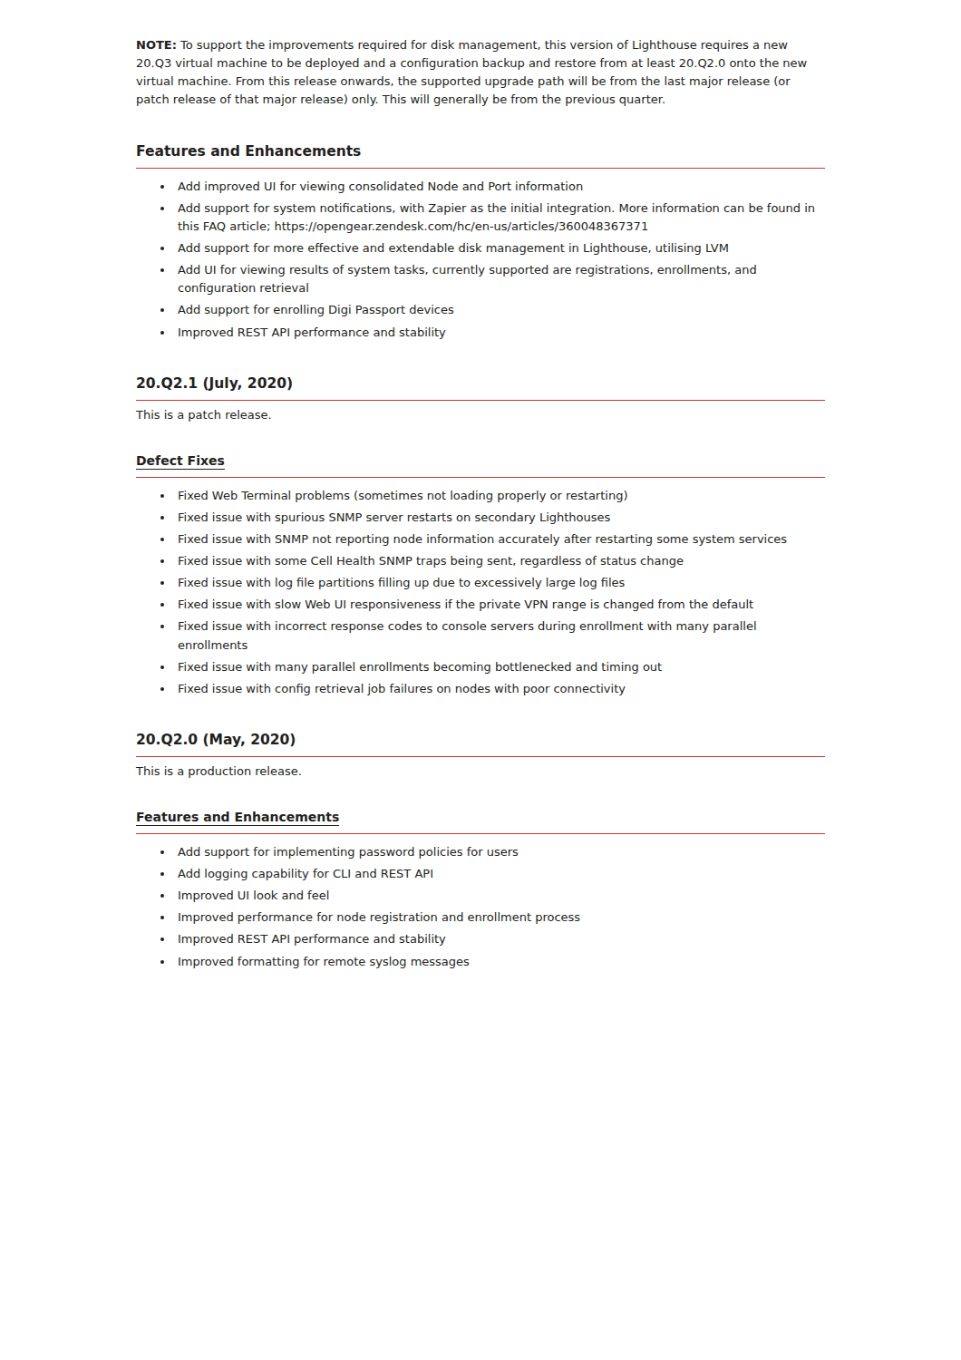NOTE: To support the improvements required for disk management, this version of Lighthouse requires a new 20.Q3 virtual machine to be deployed and a configuration backup and restore from at least 20.Q2.0 onto the new virtual machine. From this release onwards, the supported upgrade path will be from the last major release (or patch release of that major release) only. This will generally be from the previous quarter.
Features and Enhancements
Add improved UI for viewing consolidated Node and Port information
Add support for system notifications, with Zapier as the initial integration. More information can be found in this FAQ article; https://opengear.zendesk.com/hc/en-us/articles/360048367371
Add support for more effective and extendable disk management in Lighthouse, utilising LVM
Add UI for viewing results of system tasks, currently supported are registrations, enrollments, and configuration retrieval
Add support for enrolling Digi Passport devices
Improved REST API performance and stability
20.Q2.1 (July, 2020)
This is a patch release.
Defect Fixes
Fixed Web Terminal problems (sometimes not loading properly or restarting)
Fixed issue with spurious SNMP server restarts on secondary Lighthouses
Fixed issue with SNMP not reporting node information accurately after restarting some system services
Fixed issue with some Cell Health SNMP traps being sent, regardless of status change
Fixed issue with log file partitions filling up due to excessively large log files
Fixed issue with slow Web UI responsiveness if the private VPN range is changed from the default
Fixed issue with incorrect response codes to console servers during enrollment with many parallel enrollments
Fixed issue with many parallel enrollments becoming bottlenecked and timing out
Fixed issue with config retrieval job failures on nodes with poor connectivity
20.Q2.0 (May, 2020)
This is a production release.
Features and Enhancements
Add support for implementing password policies for users
Add logging capability for CLI and REST API
Improved UI look and feel
Improved performance for node registration and enrollment process
Improved REST API performance and stability
Improved formatting for remote syslog messages